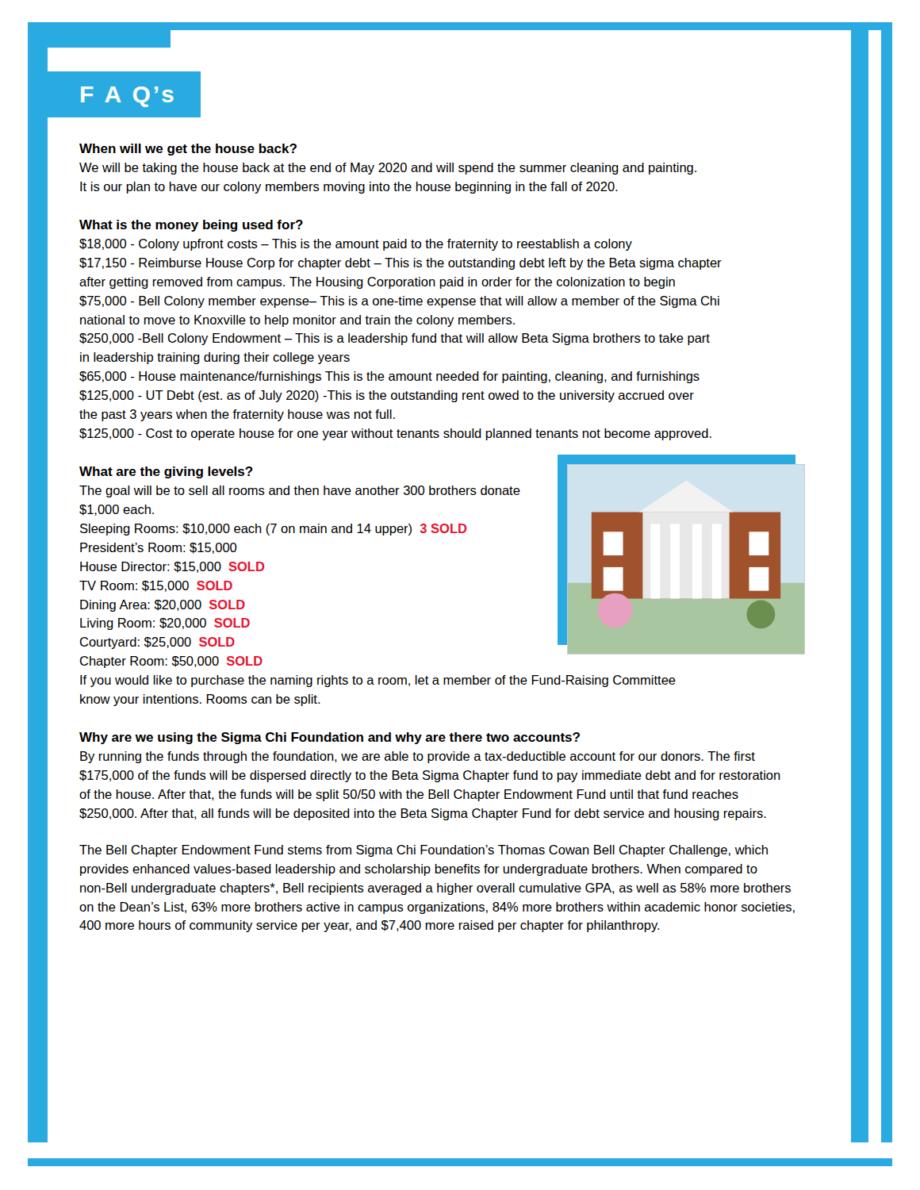F A Q’s
When will we get the house back?
We will be taking the house back at the end of May 2020 and will spend the summer cleaning and painting.
It is our plan to have our colony members moving into the house beginning in the fall of 2020.
What is the money being used for?
$18,000 - Colony upfront costs – This is the amount paid to the fraternity to reestablish a colony
$17,150 - Reimburse House Corp for chapter debt – This is the outstanding debt left by the Beta sigma chapter
after getting removed from campus. The Housing Corporation paid in order for the colonization to begin
$75,000 - Bell Colony member expense– This is a one-time expense that will allow a member of the Sigma Chi
national to move to Knoxville to help monitor and train the colony members.
$250,000 -Bell Colony Endowment – This is a leadership fund that will allow Beta Sigma brothers to take part
in leadership training during their college years
$65,000 - House maintenance/furnishings This is the amount needed for painting, cleaning, and furnishings
$125,000 - UT Debt (est. as of July 2020) -This is the outstanding rent owed to the university accrued over
the past 3 years when the fraternity house was not full.
$125,000 - Cost to operate house for one year without tenants should planned tenants not become approved.
What are the giving levels?
The goal will be to sell all rooms and then have another 300 brothers donate $1,000 each.
Sleeping Rooms: $10,000 each (7 on main and 14 upper) 3 SOLD
President’s Room: $15,000
House Director: $15,000 SOLD
TV Room: $15,000 SOLD
Dining Area: $20,000 SOLD
Living Room: $20,000 SOLD
Courtyard: $25,000 SOLD
Chapter Room: $50,000 SOLD
If you would like to purchase the naming rights to a room, let a member of the Fund-Raising Committee
know your intentions. Rooms can be split.
Why are we using the Sigma Chi Foundation and why are there two accounts?
By running the funds through the foundation, we are able to provide a tax-deductible account for our donors. The first
$175,000 of the funds will be dispersed directly to the Beta Sigma Chapter fund to pay immediate debt and for restoration
of the house. After that, the funds will be split 50/50 with the Bell Chapter Endowment Fund until that fund reaches
$250,000. After that, all funds will be deposited into the Beta Sigma Chapter Fund for debt service and housing repairs.
The Bell Chapter Endowment Fund stems from Sigma Chi Foundation’s Thomas Cowan Bell Chapter Challenge, which
provides enhanced values-based leadership and scholarship benefits for undergraduate brothers. When compared to
non-Bell undergraduate chapters*, Bell recipients averaged a higher overall cumulative GPA, as well as 58% more brothers
on the Dean’s List, 63% more brothers active in campus organizations, 84% more brothers within academic honor societies,
400 more hours of community service per year, and $7,400 more raised per chapter for philanthropy.